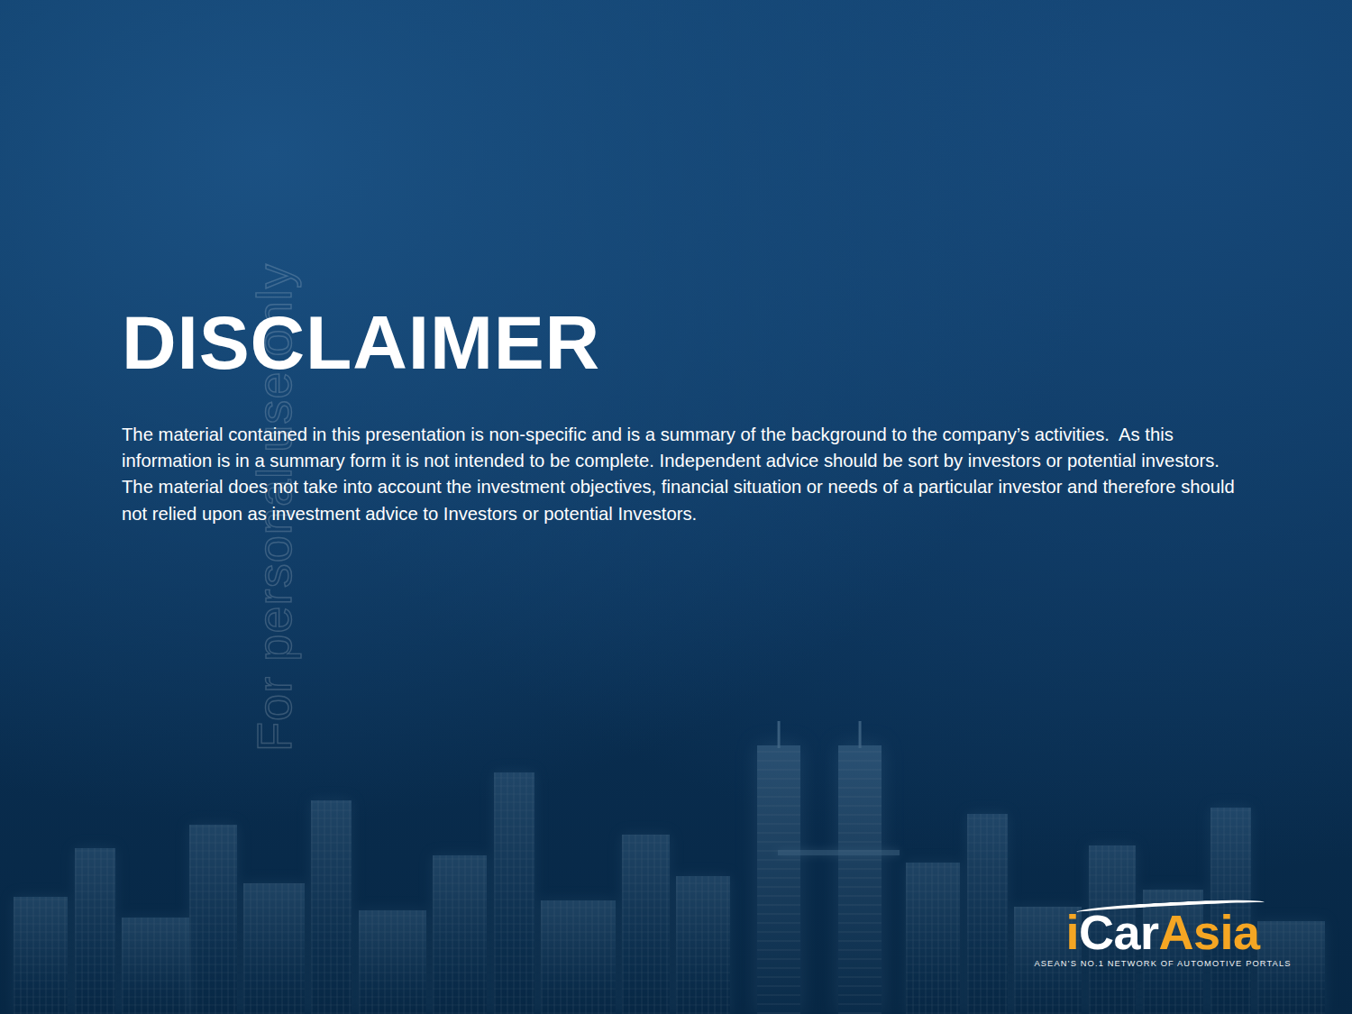For personal use only
DISCLAIMER
The material contained in this presentation is non-specific and is a summary of the background to the company’s activities. As this information is in a summary form it is not intended to be complete. Independent advice should be sort by investors or potential investors. The material does not take into account the investment objectives, financial situation or needs of a particular investor and therefore should not relied upon as investment advice to Investors or potential Investors.
iCar Asia
ASEAN’S NO.1 NETWORK OF AUTOMOTIVE PORTALS